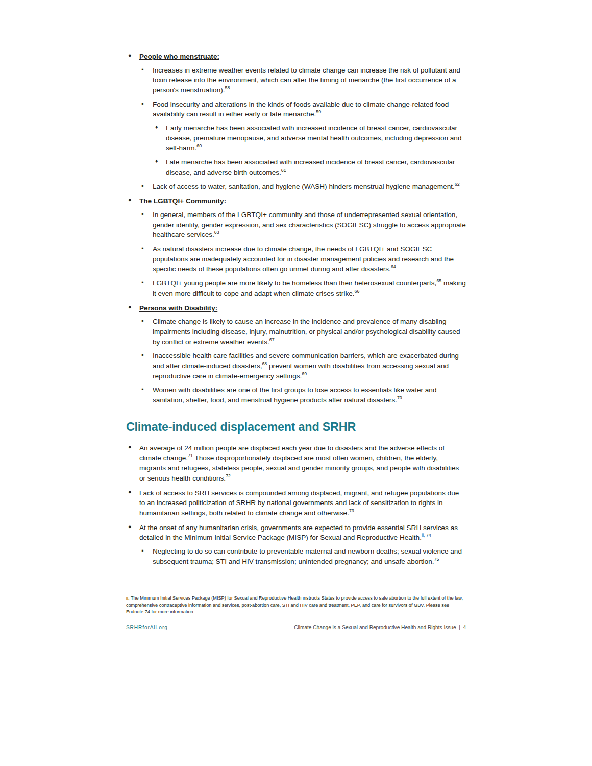People who menstruate:
Increases in extreme weather events related to climate change can increase the risk of pollutant and toxin release into the environment, which can alter the timing of menarche (the first occurrence of a person's menstruation).58
Food insecurity and alterations in the kinds of foods available due to climate change-related food availability can result in either early or late menarche.59
Early menarche has been associated with increased incidence of breast cancer, cardiovascular disease, premature menopause, and adverse mental health outcomes, including depression and self-harm.60
Late menarche has been associated with increased incidence of breast cancer, cardiovascular disease, and adverse birth outcomes.61
Lack of access to water, sanitation, and hygiene (WASH) hinders menstrual hygiene management.62
The LGBTQI+ Community:
In general, members of the LGBTQI+ community and those of underrepresented sexual orientation, gender identity, gender expression, and sex characteristics (SOGIESC) struggle to access appropriate healthcare services.63
As natural disasters increase due to climate change, the needs of LGBTQI+ and SOGIESC populations are inadequately accounted for in disaster management policies and research and the specific needs of these populations often go unmet during and after disasters.64
LGBTQI+ young people are more likely to be homeless than their heterosexual counterparts,65 making it even more difficult to cope and adapt when climate crises strike.66
Persons with Disability:
Climate change is likely to cause an increase in the incidence and prevalence of many disabling impairments including disease, injury, malnutrition, or physical and/or psychological disability caused by conflict or extreme weather events.67
Inaccessible health care facilities and severe communication barriers, which are exacerbated during and after climate-induced disasters,68 prevent women with disabilities from accessing sexual and reproductive care in climate-emergency settings.69
Women with disabilities are one of the first groups to lose access to essentials like water and sanitation, shelter, food, and menstrual hygiene products after natural disasters.70
Climate-induced displacement and SRHR
An average of 24 million people are displaced each year due to disasters and the adverse effects of climate change.71 Those disproportionately displaced are most often women, children, the elderly, migrants and refugees, stateless people, sexual and gender minority groups, and people with disabilities or serious health conditions.72
Lack of access to SRH services is compounded among displaced, migrant, and refugee populations due to an increased politicization of SRHR by national governments and lack of sensitization to rights in humanitarian settings, both related to climate change and otherwise.73
At the onset of any humanitarian crisis, governments are expected to provide essential SRH services as detailed in the Minimum Initial Service Package (MISP) for Sexual and Reproductive Health.ii, 74
Neglecting to do so can contribute to preventable maternal and newborn deaths; sexual violence and subsequent trauma; STI and HIV transmission; unintended pregnancy; and unsafe abortion.75
ii. The Minimum Initial Services Package (MISP) for Sexual and Reproductive Health instructs States to provide access to safe abortion to the full extent of the law, comprehensive contraceptive information and services, post-abortion care, STI and HIV care and treatment, PEP, and care for survivors of GBV. Please see Endnote 74 for more information.
SRHRforAll.org Climate Change is a Sexual and Reproductive Health and Rights Issue | 4